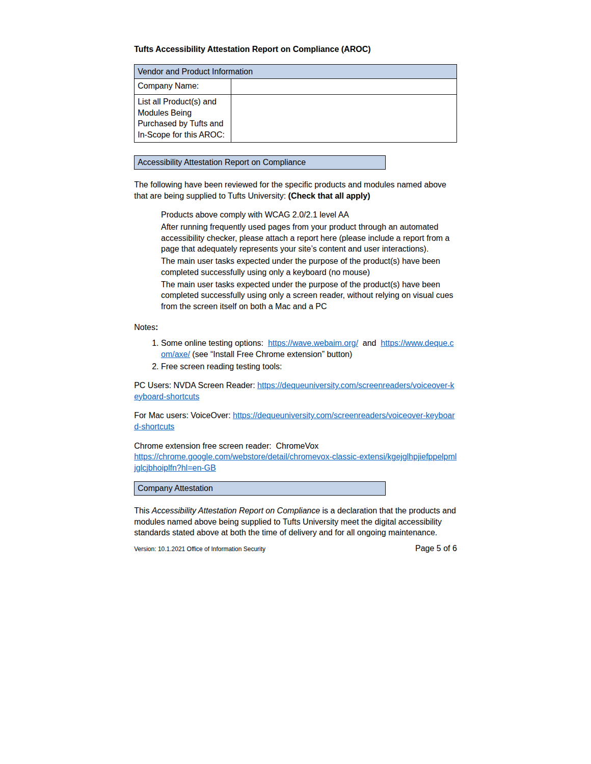Tufts Accessibility Attestation Report on Compliance (AROC)
| Vendor and Product Information |
| Company Name: | |
| List all Product(s) and Modules Being Purchased by Tufts and In-Scope for this AROC: | |
Accessibility Attestation Report on Compliance
The following have been reviewed for the specific products and modules named above that are being supplied to Tufts University: (Check that all apply)
Products above comply with WCAG 2.0/2.1 level AA
After running frequently used pages from your product through an automated accessibility checker, please attach a report here (please include a report from a page that adequately represents your site’s content and user interactions).
The main user tasks expected under the purpose of the product(s) have been completed successfully using only a keyboard (no mouse)
The main user tasks expected under the purpose of the product(s) have been completed successfully using only a screen reader, without relying on visual cues from the screen itself on both a Mac and a PC
Notes:
Some online testing options: https://wave.webaim.org/ and https://www.deque.com/axe/ (see “Install Free Chrome extension” button)
Free screen reading testing tools:
PC Users: NVDA Screen Reader: https://dequeuniversity.com/screenreaders/voiceover-keyboard-shortcuts
For Mac users: VoiceOver: https://dequeuniversity.com/screenreaders/voiceover-keyboard-shortcuts
Chrome extension free screen reader: ChromeVox
https://chrome.google.com/webstore/detail/chromevox-classic-extensi/kgejglhpjiefppelpmljglcjbhoiplfn?hl=en-GB
Company Attestation
This Accessibility Attestation Report on Compliance is a declaration that the products and modules named above being supplied to Tufts University meet the digital accessibility standards stated above at both the time of delivery and for all ongoing maintenance.
Version: 10.1.2021 Office of Information Security Page 5 of 6